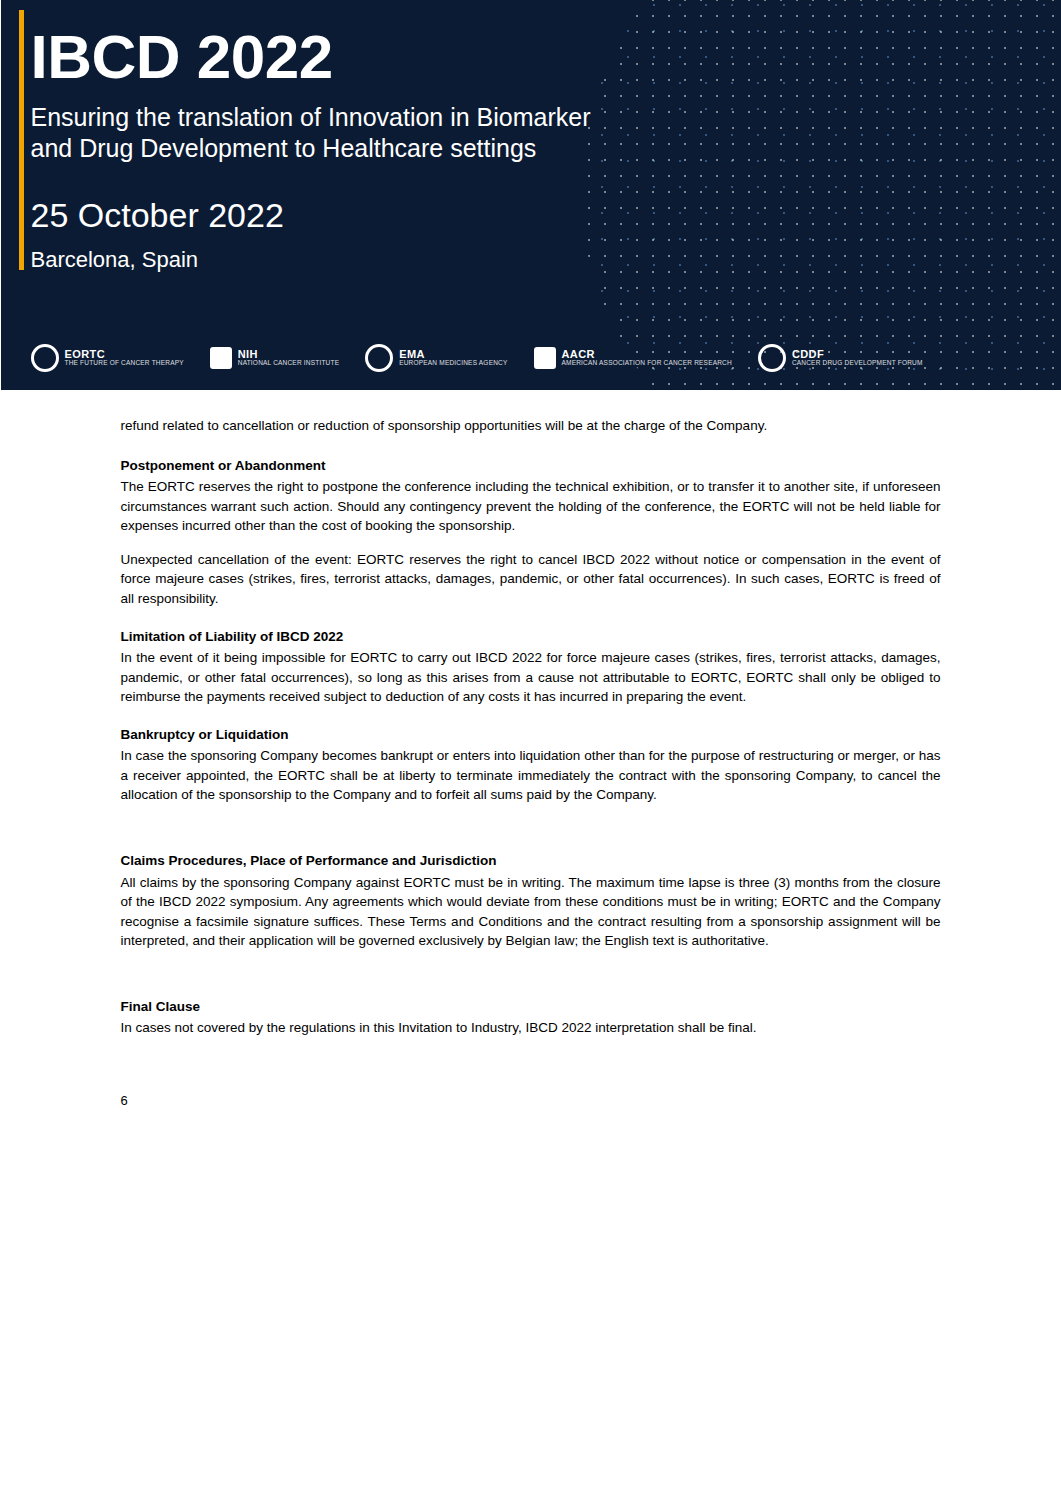IBCD 2022
Ensuring the translation of Innovation in Biomarker
and Drug Development to Healthcare settings
25 October 2022
Barcelona, Spain
EORTC The future of cancer therapy
NIH National Cancer Institute
EMA European Medicines Agency
AACR American Association for Cancer Research
CDDF Cancer Drug Development Forum
refund related to cancellation or reduction of sponsorship opportunities will be at the charge of the Company.
Postponement or Abandonment
The EORTC reserves the right to postpone the conference including the technical exhibition, or to transfer it to another site, if unforeseen circumstances warrant such action. Should any contingency prevent the holding of the conference, the EORTC will not be held liable for expenses incurred other than the cost of booking the sponsorship.
Unexpected cancellation of the event: EORTC reserves the right to cancel IBCD 2022 without notice or compensation in the event of force majeure cases (strikes, fires, terrorist attacks, damages, pandemic, or other fatal occurrences). In such cases, EORTC is freed of all responsibility.
Limitation of Liability of IBCD 2022
In the event of it being impossible for EORTC to carry out IBCD 2022 for force majeure cases (strikes, fires, terrorist attacks, damages, pandemic, or other fatal occurrences), so long as this arises from a cause not attributable to EORTC, EORTC shall only be obliged to reimburse the payments received subject to deduction of any costs it has incurred in preparing the event.
Bankruptcy or Liquidation
In case the sponsoring Company becomes bankrupt or enters into liquidation other than for the purpose of restructuring or merger, or has a receiver appointed, the EORTC shall be at liberty to terminate immediately the contract with the sponsoring Company, to cancel the allocation of the sponsorship to the Company and to forfeit all sums paid by the Company.
Claims Procedures, Place of Performance and Jurisdiction
All claims by the sponsoring Company against EORTC must be in writing. The maximum time lapse is three (3) months from the closure of the IBCD 2022 symposium. Any agreements which would deviate from these conditions must be in writing; EORTC and the Company recognise a facsimile signature suffices. These Terms and Conditions and the contract resulting from a sponsorship assignment will be interpreted, and their application will be governed exclusively by Belgian law; the English text is authoritative.
Final Clause
In cases not covered by the regulations in this Invitation to Industry, IBCD 2022 interpretation shall be final.
6